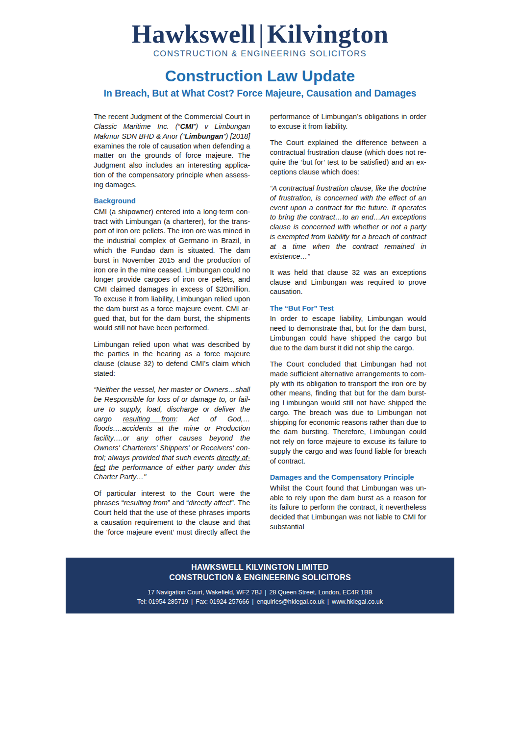Hawkswell|Kilvington
Construction & Engineering Solicitors
Construction Law Update
In Breach, But at What Cost? Force Majeure, Causation and Damages
The recent Judgment of the Commercial Court in Classic Maritime Inc. (“CMI”) v Limbungan Makmur SDN BHD & Anor (“Limbungan”) [2018] examines the role of causation when defending a matter on the grounds of force majeure. The Judgment also includes an interesting application of the compensatory principle when assessing damages.
Background
CMI (a shipowner) entered into a long-term contract with Limbungan (a charterer), for the transport of iron ore pellets. The iron ore was mined in the industrial complex of Germano in Brazil, in which the Fundao dam is situated. The dam burst in November 2015 and the production of iron ore in the mine ceased. Limbungan could no longer provide cargoes of iron ore pellets, and CMI claimed damages in excess of $20million. To excuse it from liability, Limbungan relied upon the dam burst as a force majeure event. CMI argued that, but for the dam burst, the shipments would still not have been performed.
Limbungan relied upon what was described by the parties in the hearing as a force majeure clause (clause 32) to defend CMI’s claim which stated:
“Neither the vessel, her master or Owners…shall be Responsible for loss of or damage to, or failure to supply, load, discharge or deliver the cargo resulting from: Act of God,…floods….accidents at the mine or Production facility….or any other causes beyond the Owners' Charterers' Shippers' or Receivers' control; always provided that such events directly affect the performance of either party under this Charter Party…"
Of particular interest to the Court were the phrases “resulting from” and “directly affect”. The Court held that the use of these phrases imports a causation requirement to the clause and that the ‘force majeure event’ must directly affect the performance of Limbungan’s obligations in order to excuse it from liability.
The Court explained the difference between a contractual frustration clause (which does not require the ‘but for’ test to be satisfied) and an exceptions clause which does:
“A contractual frustration clause, like the doctrine of frustration, is concerned with the effect of an event upon a contract for the future. It operates to bring the contract…to an end…An exceptions clause is concerned with whether or not a party is exempted from liability for a breach of contract at a time when the contract remained in existence…”
It was held that clause 32 was an exceptions clause and Limbungan was required to prove causation.
The “But For” Test
In order to escape liability, Limbungan would need to demonstrate that, but for the dam burst, Limbungan could have shipped the cargo but due to the dam burst it did not ship the cargo.
The Court concluded that Limbungan had not made sufficient alternative arrangements to comply with its obligation to transport the iron ore by other means, finding that but for the dam bursting Limbungan would still not have shipped the cargo. The breach was due to Limbungan not shipping for economic reasons rather than due to the dam bursting. Therefore, Limbungan could not rely on force majeure to excuse its failure to supply the cargo and was found liable for breach of contract.
Damages and the Compensatory Principle
Whilst the Court found that Limbungan was unable to rely upon the dam burst as a reason for its failure to perform the contract, it nevertheless decided that Limbungan was not liable to CMI for substantial
HAWKSWELL KILVINGTON LIMITED
CONSTRUCTION & ENGINEERING SOLICITORS
17 Navigation Court, Wakefield, WF2 7BJ|28 Queen Street, London, EC4R 1BB
Tel: 01954 285719|Fax: 01924 257666|enquiries@hklegal.co.uk|www.hklegal.co.uk